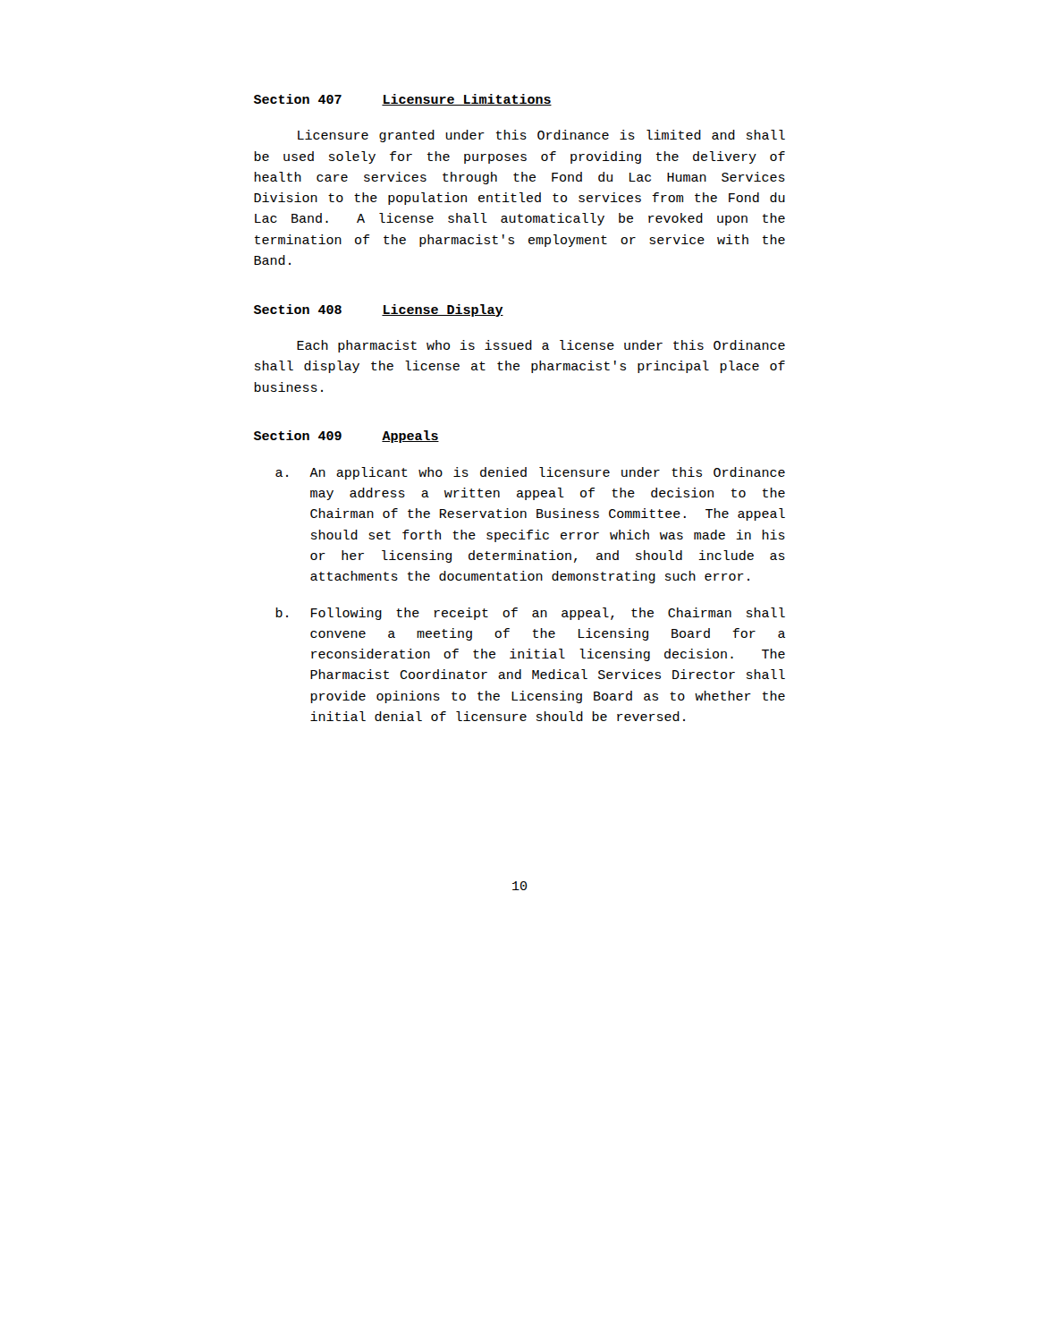Section 407 Licensure Limitations
Licensure granted under this Ordinance is limited and shall be used solely for the purposes of providing the delivery of health care services through the Fond du Lac Human Services Division to the population entitled to services from the Fond du Lac Band. A license shall automatically be revoked upon the termination of the pharmacist's employment or service with the Band.
Section 408 License Display
Each pharmacist who is issued a license under this Ordinance shall display the license at the pharmacist's principal place of business.
Section 409 Appeals
a. An applicant who is denied licensure under this Ordinance may address a written appeal of the decision to the Chairman of the Reservation Business Committee. The appeal should set forth the specific error which was made in his or her licensing determination, and should include as attachments the documentation demonstrating such error.
b. Following the receipt of an appeal, the Chairman shall convene a meeting of the Licensing Board for a reconsideration of the initial licensing decision. The Pharmacist Coordinator and Medical Services Director shall provide opinions to the Licensing Board as to whether the initial denial of licensure should be reversed.
10